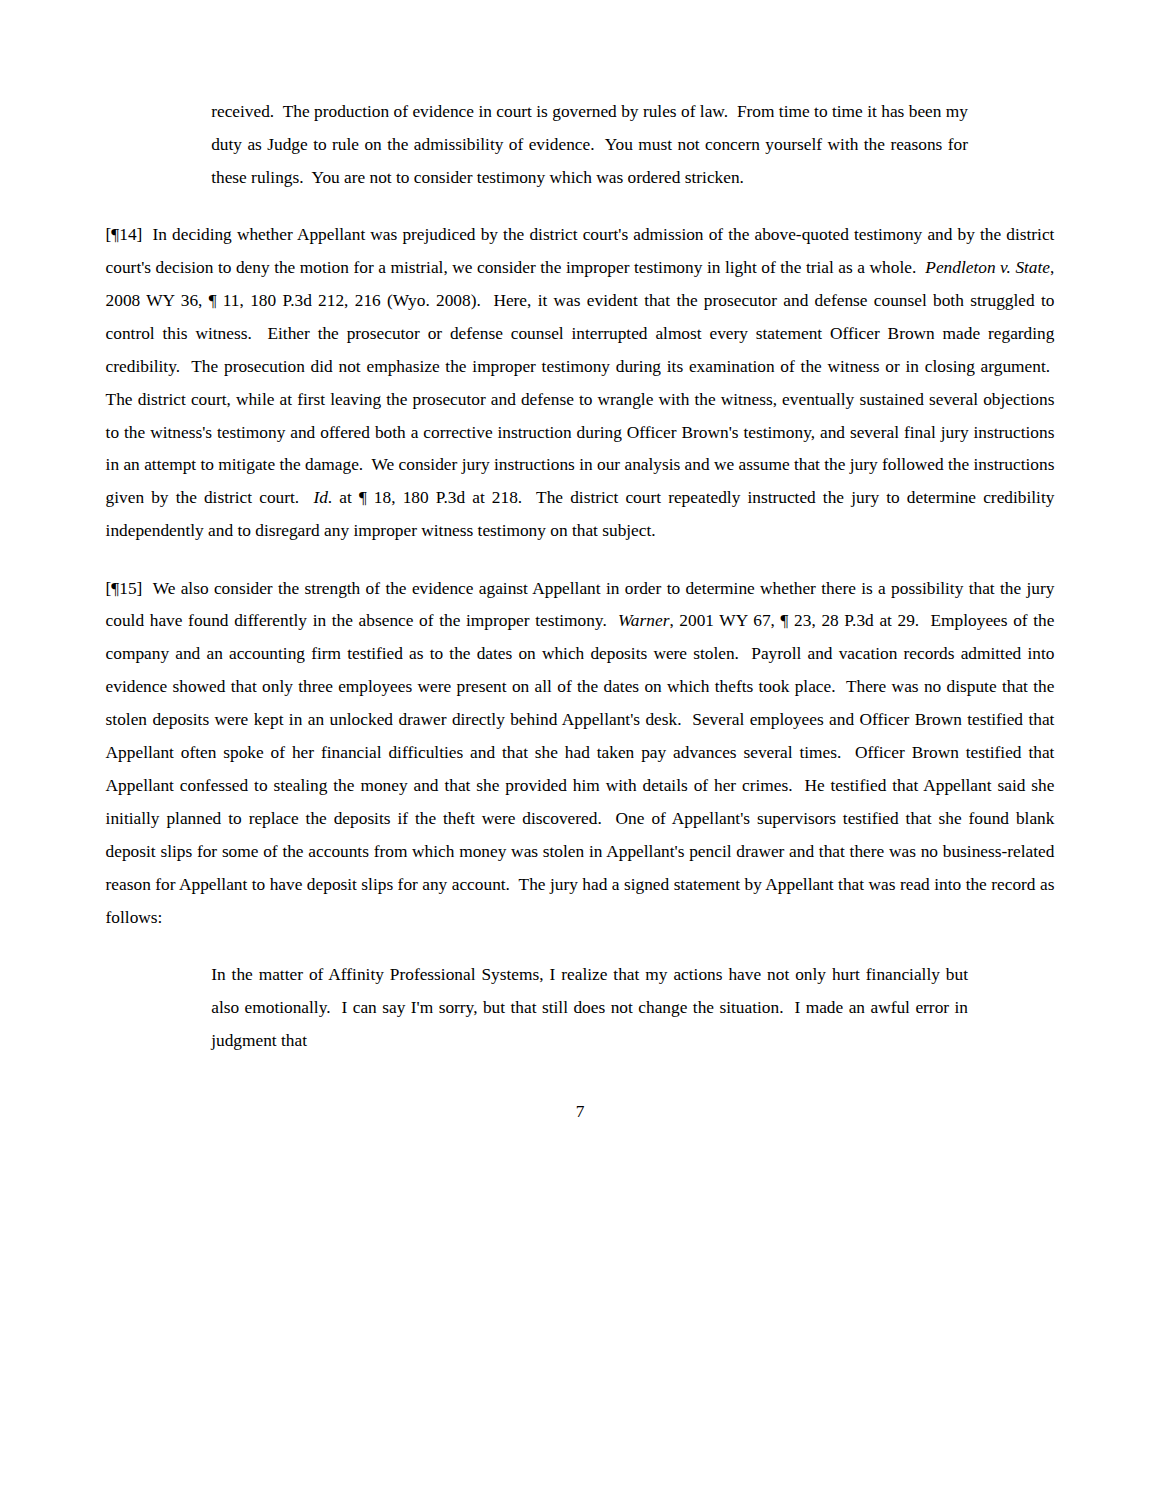received. The production of evidence in court is governed by rules of law. From time to time it has been my duty as Judge to rule on the admissibility of evidence. You must not concern yourself with the reasons for these rulings. You are not to consider testimony which was ordered stricken.
[¶14] In deciding whether Appellant was prejudiced by the district court's admission of the above-quoted testimony and by the district court's decision to deny the motion for a mistrial, we consider the improper testimony in light of the trial as a whole. Pendleton v. State, 2008 WY 36, ¶ 11, 180 P.3d 212, 216 (Wyo. 2008). Here, it was evident that the prosecutor and defense counsel both struggled to control this witness. Either the prosecutor or defense counsel interrupted almost every statement Officer Brown made regarding credibility. The prosecution did not emphasize the improper testimony during its examination of the witness or in closing argument. The district court, while at first leaving the prosecutor and defense to wrangle with the witness, eventually sustained several objections to the witness's testimony and offered both a corrective instruction during Officer Brown's testimony, and several final jury instructions in an attempt to mitigate the damage. We consider jury instructions in our analysis and we assume that the jury followed the instructions given by the district court. Id. at ¶ 18, 180 P.3d at 218. The district court repeatedly instructed the jury to determine credibility independently and to disregard any improper witness testimony on that subject.
[¶15] We also consider the strength of the evidence against Appellant in order to determine whether there is a possibility that the jury could have found differently in the absence of the improper testimony. Warner, 2001 WY 67, ¶ 23, 28 P.3d at 29. Employees of the company and an accounting firm testified as to the dates on which deposits were stolen. Payroll and vacation records admitted into evidence showed that only three employees were present on all of the dates on which thefts took place. There was no dispute that the stolen deposits were kept in an unlocked drawer directly behind Appellant's desk. Several employees and Officer Brown testified that Appellant often spoke of her financial difficulties and that she had taken pay advances several times. Officer Brown testified that Appellant confessed to stealing the money and that she provided him with details of her crimes. He testified that Appellant said she initially planned to replace the deposits if the theft were discovered. One of Appellant's supervisors testified that she found blank deposit slips for some of the accounts from which money was stolen in Appellant's pencil drawer and that there was no business-related reason for Appellant to have deposit slips for any account. The jury had a signed statement by Appellant that was read into the record as follows:
In the matter of Affinity Professional Systems, I realize that my actions have not only hurt financially but also emotionally. I can say I'm sorry, but that still does not change the situation. I made an awful error in judgment that
7